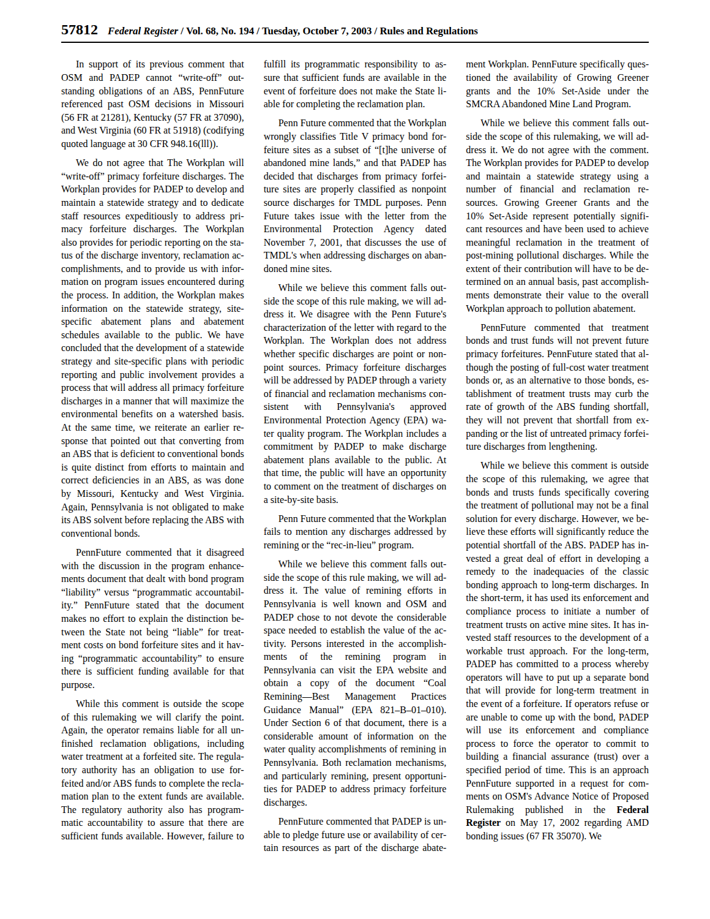57812 Federal Register / Vol. 68, No. 194 / Tuesday, October 7, 2003 / Rules and Regulations
In support of its previous comment that OSM and PADEP cannot “write-off” outstanding obligations of an ABS, PennFuture referenced past OSM decisions in Missouri (56 FR at 21281), Kentucky (57 FR at 37090), and West Virginia (60 FR at 51918) (codifying quoted language at 30 CFR 948.16(lll)).
We do not agree that The Workplan will “write-off” primacy forfeiture discharges. The Workplan provides for PADEP to develop and maintain a statewide strategy and to dedicate staff resources expeditiously to address primacy forfeiture discharges. The Workplan also provides for periodic reporting on the status of the discharge inventory, reclamation accomplishments, and to provide us with information on program issues encountered during the process. In addition, the Workplan makes information on the statewide strategy, site-specific abatement plans and abatement schedules available to the public. We have concluded that the development of a statewide strategy and site-specific plans with periodic reporting and public involvement provides a process that will address all primacy forfeiture discharges in a manner that will maximize the environmental benefits on a watershed basis. At the same time, we reiterate an earlier response that pointed out that converting from an ABS that is deficient to conventional bonds is quite distinct from efforts to maintain and correct deficiencies in an ABS, as was done by Missouri, Kentucky and West Virginia. Again, Pennsylvania is not obligated to make its ABS solvent before replacing the ABS with conventional bonds.
PennFuture commented that it disagreed with the discussion in the program enhancements document that dealt with bond program “liability” versus “programmatic accountability.” PennFuture stated that the document makes no effort to explain the distinction between the State not being “liable” for treatment costs on bond forfeiture sites and it having “programmatic accountability” to ensure there is sufficient funding available for that purpose.
While this comment is outside the scope of this rulemaking we will clarify the point. Again, the operator remains liable for all unfinished reclamation obligations, including water treatment at a forfeited site. The regulatory authority has an obligation to use forfeited and/or ABS funds to complete the reclamation plan to the extent funds are available. The regulatory authority also has programmatic accountability to assure that there are sufficient funds available. However, failure to fulfill its programmatic responsibility to assure that sufficient funds are available in the event of forfeiture does not make the State liable for completing the reclamation plan.
Penn Future commented that the Workplan wrongly classifies Title V primacy bond forfeiture sites as a subset of “[t]he universe of abandoned mine lands,” and that PADEP has decided that discharges from primacy forfeiture sites are properly classified as nonpoint source discharges for TMDL purposes. Penn Future takes issue with the letter from the Environmental Protection Agency dated November 7, 2001, that discusses the use of TMDL's when addressing discharges on abandoned mine sites.
While we believe this comment falls outside the scope of this rule making, we will address it. We disagree with the Penn Future's characterization of the letter with regard to the Workplan. The Workplan does not address whether specific discharges are point or non-point sources. Primacy forfeiture discharges will be addressed by PADEP through a variety of financial and reclamation mechanisms consistent with Pennsylvania's approved Environmental Protection Agency (EPA) water quality program. The Workplan includes a commitment by PADEP to make discharge abatement plans available to the public. At that time, the public will have an opportunity to comment on the treatment of discharges on a site-by-site basis.
Penn Future commented that the Workplan fails to mention any discharges addressed by remining or the “rec-in-lieu” program.
While we believe this comment falls outside the scope of this rule making, we will address it. The value of remining efforts in Pennsylvania is well known and OSM and PADEP chose to not devote the considerable space needed to establish the value of the activity. Persons interested in the accomplishments of the remining program in Pennsylvania can visit the EPA website and obtain a copy of the document “Coal Remining—Best Management Practices Guidance Manual” (EPA 821–B–01–010). Under Section 6 of that document, there is a considerable amount of information on the water quality accomplishments of remining in Pennsylvania. Both reclamation mechanisms, and particularly remining, present opportunities for PADEP to address primacy forfeiture discharges.
PennFuture commented that PADEP is unable to pledge future use or availability of certain resources as part of the discharge abatement Workplan. PennFuture specifically questioned the availability of Growing Greener grants and the 10% Set-Aside under the SMCRA Abandoned Mine Land Program.
While we believe this comment falls outside the scope of this rulemaking, we will address it. We do not agree with the comment. The Workplan provides for PADEP to develop and maintain a statewide strategy using a number of financial and reclamation resources. Growing Greener Grants and the 10% Set-Aside represent potentially significant resources and have been used to achieve meaningful reclamation in the treatment of post-mining pollutional discharges. While the extent of their contribution will have to be determined on an annual basis, past accomplishments demonstrate their value to the overall Workplan approach to pollution abatement.
PennFuture commented that treatment bonds and trust funds will not prevent future primacy forfeitures. PennFuture stated that although the posting of full-cost water treatment bonds or, as an alternative to those bonds, establishment of treatment trusts may curb the rate of growth of the ABS funding shortfall, they will not prevent that shortfall from expanding or the list of untreated primacy forfeiture discharges from lengthening.
While we believe this comment is outside the scope of this rulemaking, we agree that bonds and trusts funds specifically covering the treatment of pollutional may not be a final solution for every discharge. However, we believe these efforts will significantly reduce the potential shortfall of the ABS. PADEP has invested a great deal of effort in developing a remedy to the inadequacies of the classic bonding approach to long-term discharges. In the short-term, it has used its enforcement and compliance process to initiate a number of treatment trusts on active mine sites. It has invested staff resources to the development of a workable trust approach. For the long-term, PADEP has committed to a process whereby operators will have to put up a separate bond that will provide for long-term treatment in the event of a forfeiture. If operators refuse or are unable to come up with the bond, PADEP will use its enforcement and compliance process to force the operator to commit to building a financial assurance (trust) over a specified period of time. This is an approach PennFuture supported in a request for comments on OSM's Advance Notice of Proposed Rulemaking published in the Federal Register on May 17, 2002 regarding AMD bonding issues (67 FR 35070). We